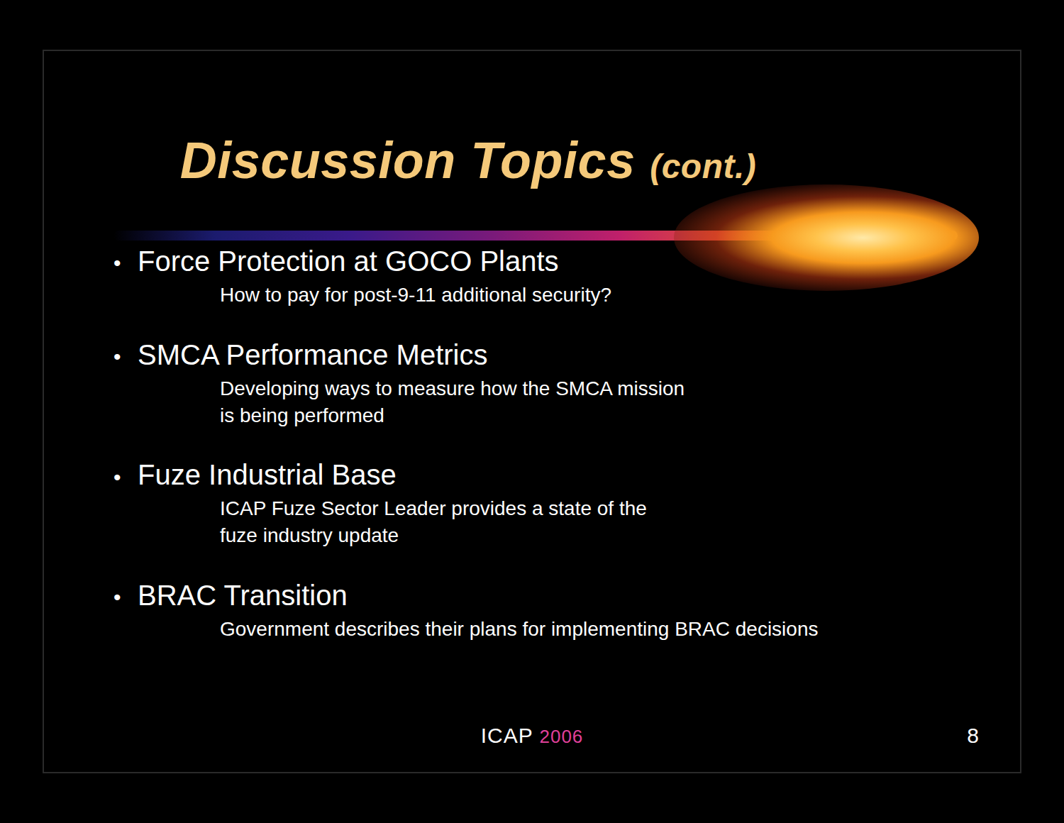Discussion Topics (cont.)
•Force Protection at GOCO Plants
How to pay for post-9-11 additional security?
•SMCA Performance Metrics
Developing ways to measure how the SMCA mission
is being performed
•Fuze Industrial Base
ICAP Fuze Sector Leader provides a state of the
fuze industry update
•BRAC Transition
Government describes their plans for implementing BRAC decisions
ICAP 2006
8